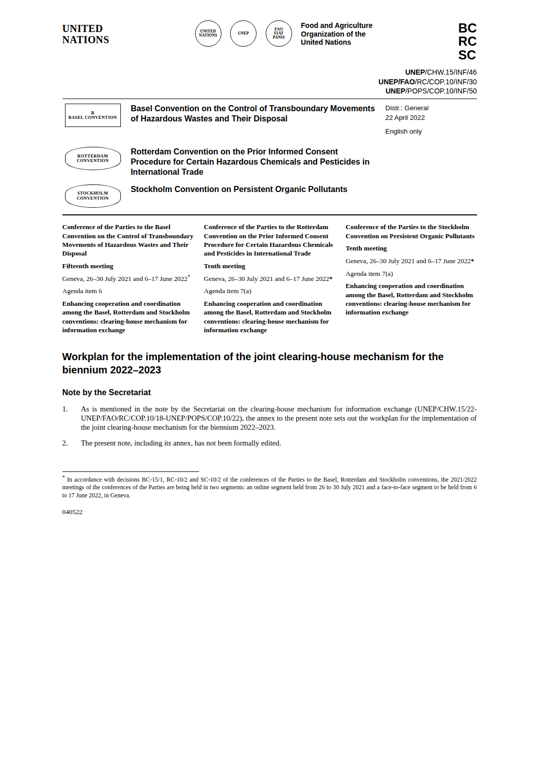UNITED
NATIONS
UNITED
NATIONS UNEP FAO
FIAT
PANIS Food and Agriculture
Organization of the
United Nations
BC
RC
SC
UNEP/CHW.15/INF/46
UNEP/FAO/RC/COP.10/INF/30
UNEP/POPS/COP.10/INF/50
B
BASEL CONVENTION
Basel Convention on the Control of Transboundary Movements of Hazardous Wastes and Their Disposal
Distr.: General
22 April 2022
English only
ROTTERDAM
CONVENTION
Rotterdam Convention on the Prior Informed Consent Procedure for Certain Hazardous Chemicals and Pesticides in International Trade
STOCKHOLM
CONVENTION
Stockholm Convention on Persistent Organic Pollutants
Conference of the Parties to the Basel Convention on the Control of Transboundary Movements of Hazardous Wastes and Their Disposal
Fifteenth meeting
Geneva, 26–30 July 2021 and 6–17 June 2022*
Agenda item 6
Enhancing cooperation and coordination among the Basel, Rotterdam and Stockholm conventions: clearing-house mechanism for information exchange
Conference of the Parties to the Rotterdam Convention on the Prior Informed Consent Procedure for Certain Hazardous Chemicals and Pesticides in International Trade
Tenth meeting
Geneva, 26–30 July 2021 and 6–17 June 2022*
Agenda item 7(a)
Enhancing cooperation and coordination among the Basel, Rotterdam and Stockholm conventions: clearing-house mechanism for information exchange
Conference of the Parties to the Stockholm Convention on Persistent Organic Pollutants
Tenth meeting
Geneva, 26–30 July 2021 and 6–17 June 2022*
Agenda item 7(a)
Enhancing cooperation and coordination among the Basel, Rotterdam and Stockholm conventions: clearing-house mechanism for information exchange
Workplan for the implementation of the joint clearing-house mechanism for the biennium 2022–2023
Note by the Secretariat
1. As is mentioned in the note by the Secretariat on the clearing-house mechanism for information exchange (UNEP/CHW.15/22-UNEP/FAO/RC/COP.10/18-UNEP/POPS/COP.10/22), the annex to the present note sets out the workplan for the implementation of the joint clearing-house mechanism for the biennium 2022–2023.
2. The present note, including its annex, has not been formally edited.
* In accordance with decisions BC-15/1, RC-10/2 and SC-10/2 of the conferences of the Parties to the Basel, Rotterdam and Stockholm conventions, the 2021/2022 meetings of the conferences of the Parties are being held in two segments: an online segment held from 26 to 30 July 2021 and a face-to-face segment to be held from 6 to 17 June 2022, in Geneva.
040522